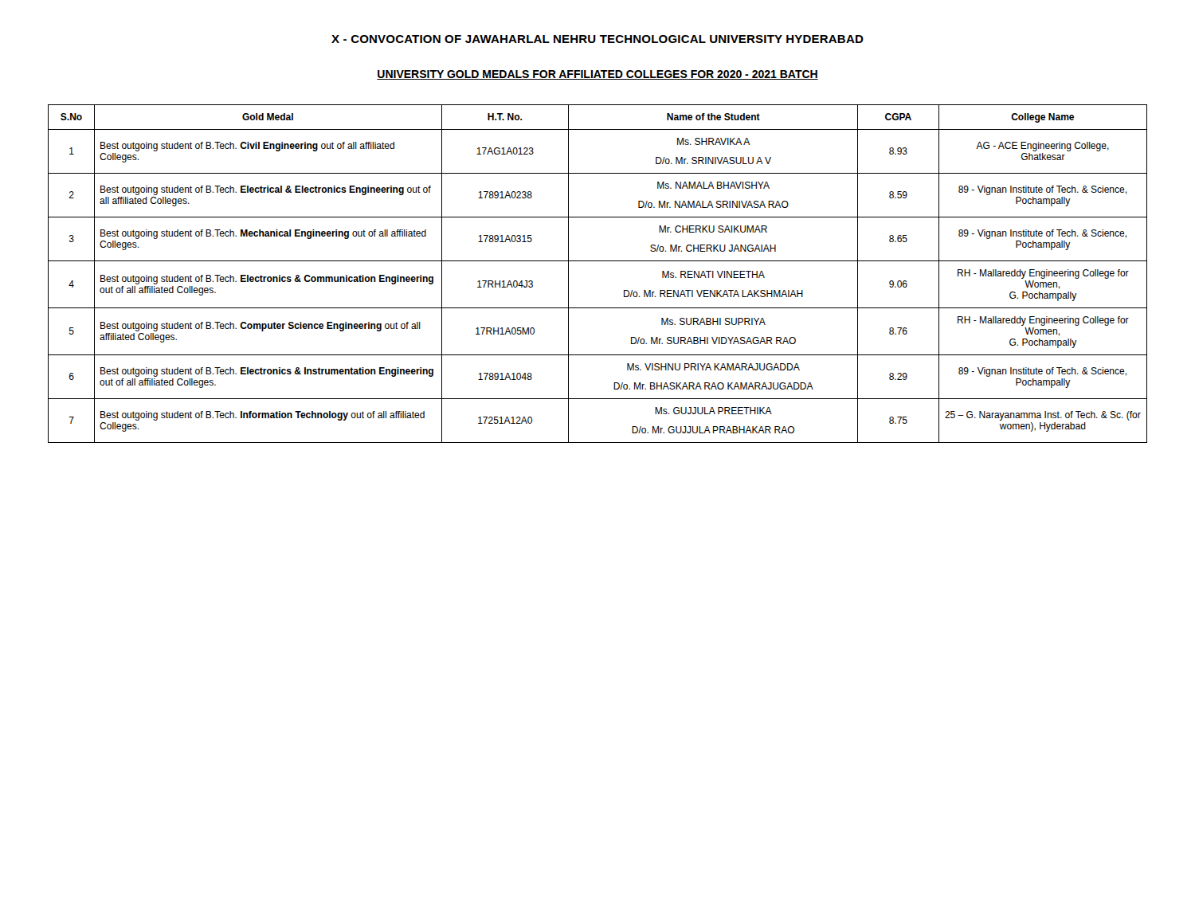X - CONVOCATION OF JAWAHARLAL NEHRU TECHNOLOGICAL UNIVERSITY HYDERABAD
UNIVERSITY GOLD MEDALS FOR AFFILIATED COLLEGES FOR 2020 - 2021 BATCH
| S.No | Gold Medal | H.T. No. | Name of the Student | CGPA | College Name |
| --- | --- | --- | --- | --- | --- |
| 1 | Best outgoing student of B.Tech. Civil Engineering out of all affiliated Colleges. | 17AG1A0123 | Ms. SHRAVIKA A D/o. Mr. SRINIVASULU A V | 8.93 | AG - ACE Engineering College, Ghatkesar |
| 2 | Best outgoing student of B.Tech. Electrical & Electronics Engineering out of all affiliated Colleges. | 17891A0238 | Ms. NAMALA BHAVISHYA D/o. Mr. NAMALA SRINIVASA RAO | 8.59 | 89 - Vignan Institute of Tech. & Science, Pochampally |
| 3 | Best outgoing student of B.Tech. Mechanical Engineering out of all affiliated Colleges. | 17891A0315 | Mr. CHERKU SAIKUMAR S/o. Mr. CHERKU JANGAIAH | 8.65 | 89 - Vignan Institute of Tech. & Science, Pochampally |
| 4 | Best outgoing student of B.Tech. Electronics & Communication Engineering out of all affiliated Colleges. | 17RH1A04J3 | Ms. RENATI VINEETHA D/o. Mr. RENATI VENKATA LAKSHMAIAH | 9.06 | RH - Mallareddy Engineering College for Women, G. Pochampally |
| 5 | Best outgoing student of B.Tech. Computer Science Engineering out of all affiliated Colleges. | 17RH1A05M0 | Ms. SURABHI SUPRIYA D/o. Mr. SURABHI VIDYASAGAR RAO | 8.76 | RH - Mallareddy Engineering College for Women, G. Pochampally |
| 6 | Best outgoing student of B.Tech. Electronics & Instrumentation Engineering out of all affiliated Colleges. | 17891A1048 | Ms. VISHNU PRIYA KAMARAJUGADDA D/o. Mr. BHASKARA RAO KAMARAJUGADDA | 8.29 | 89 - Vignan Institute of Tech. & Science, Pochampally |
| 7 | Best outgoing student of B.Tech. Information Technology out of all affiliated Colleges. | 17251A12A0 | Ms. GUJJULA PREETHIKA D/o. Mr. GUJJULA PRABHAKAR RAO | 8.75 | 25 – G. Narayanamma Inst. of Tech. & Sc. (for women), Hyderabad |